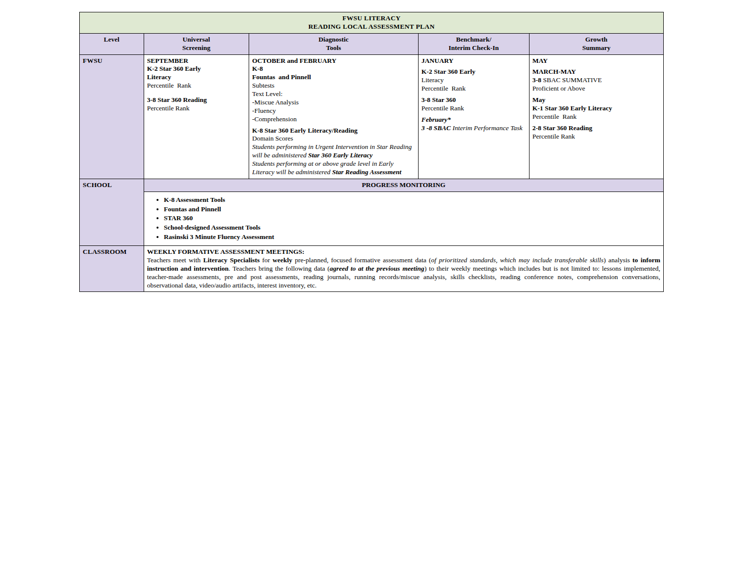| FWSU LITERACY READING LOCAL ASSESSMENT PLAN |
| Level | Universal Screening | Diagnostic Tools | Benchmark/ Interim Check-In | Growth Summary |
| FWSU | SEPTEMBER K-2 Star 360 Early Literacy Percentile Rank 3-8 Star 360 Reading Percentile Rank | OCTOBER and FEBRUARY K-8 Fountas and Pinnell Subtests Text Level: -Miscue Analysis -Fluency -Comprehension K-8 Star 360 Early Literacy/Reading Domain Scores Students performing in Urgent Intervention in Star Reading will be administered Star 360 Early Literacy Students performing at or above grade level in Early Literacy will be administered Star Reading Assessment | JANUARY K-2 Star 360 Early Literacy Percentile Rank 3-8 Star 360 Percentile Rank February* 3 -8 SBAC Interim Performance Task | MAY MARCH-MAY 3-8 SBAC SUMMATIVE Proficient or Above May K-1 Star 360 Early Literacy Percentile Rank 2-8 Star 360 Reading Percentile Rank |
| SCHOOL | PROGRESS MONITORING |
| K-8 Assessment Tools Fountas and Pinnell STAR 360 School-designed Assessment Tools Rasinski 3 Minute Fluency Assessment |
| CLASSROOM | WEEKLY FORMATIVE ASSESSMENT MEETINGS: Teachers meet with Literacy Specialists for weekly pre-planned, focused formative assessment data ( of prioritized standards, which may include transferable skills ) analysis to inform instruction and intervention . Teachers bring the following data ( agreed to at the previous meeting ) to their weekly meetings which includes but is not limited to: lessons implemented, teacher-made assessments, pre and post assessments, reading journals, running records/miscue analysis, skills checklists, reading conference notes, comprehension conversations, observational data, video/audio artifacts, interest inventory, etc. |